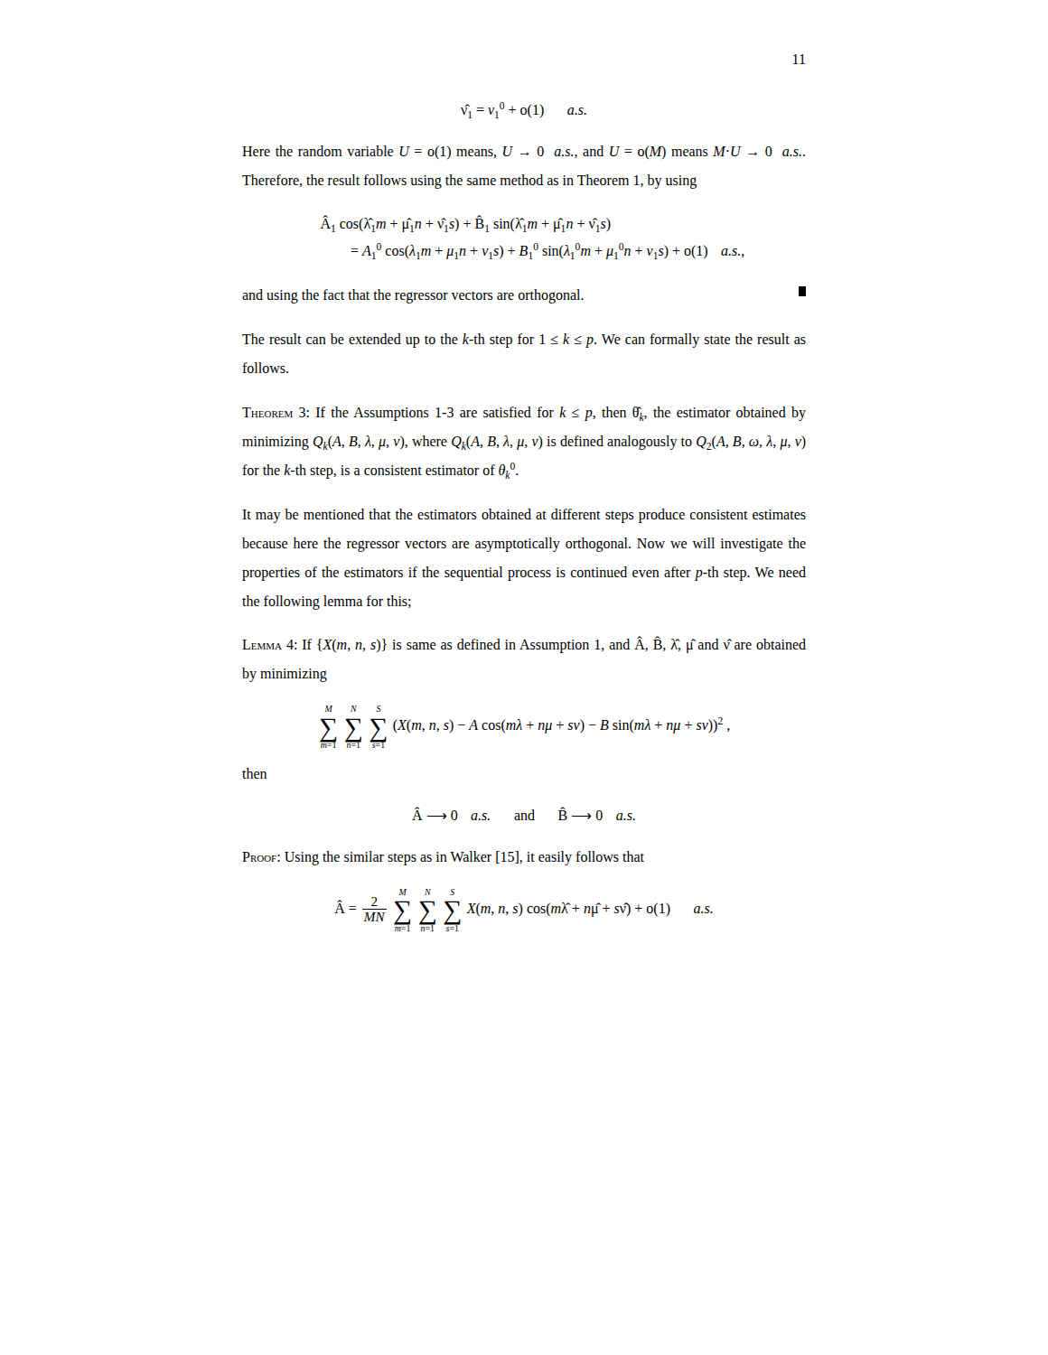11
ν̂1 = ν10 + o(1) a.s.
Here the random variable U = o(1) means, U → 0 a.s., and U = o(M) means M·U → 0 a.s.. Therefore, the result follows using the same method as in Theorem 1, by using
Â1 cos(λ̂1m + μ̂1n + ν̂1s) + B̂1 sin(λ̂1m + μ̂1n + ν̂1s)
= A10 cos(λ1m + μ1n + ν1s) + B10 sin(λ10m + μ10n + ν1s) + o(1) a.s.,
and using the fact that the regressor vectors are orthogonal.
The result can be extended up to the k-th step for 1 ≤ k ≤ p. We can formally state the result as follows.
Theorem 3: If the Assumptions 1-3 are satisfied for k ≤ p, then θ̂k, the estimator obtained by minimizing Qk(A, B, λ, μ, ν), where Qk(A, B, λ, μ, ν) is defined analogously to Q2(A, B, ω, λ, μ, ν) for the k-th step, is a consistent estimator of θk0.
It may be mentioned that the estimators obtained at different steps produce consistent estimates because here the regressor vectors are asymptotically orthogonal. Now we will investigate the properties of the estimators if the sequential process is continued even after p-th step. We need the following lemma for this;
Lemma 4: If {X(m, n, s)} is same as defined in Assumption 1, and Â, B̂, λ̂, μ̂ and ν̂ are obtained by minimizing
M∑m=1 N∑n=1 S∑s=1 (X(m, n, s) − A cos(mλ + nμ + sν) − B sin(mλ + nμ + sν))2 ,
then
Â ⟶ 0 a.s. and B̂ ⟶ 0 a.s.
Proof: Using the similar steps as in Walker [15], it easily follows that
Â = 2 MN M∑m=1 N∑n=1 S∑s=1 X(m, n, s) cos(mλ̂ + nμ̂ + sν̂) + o(1) a.s.